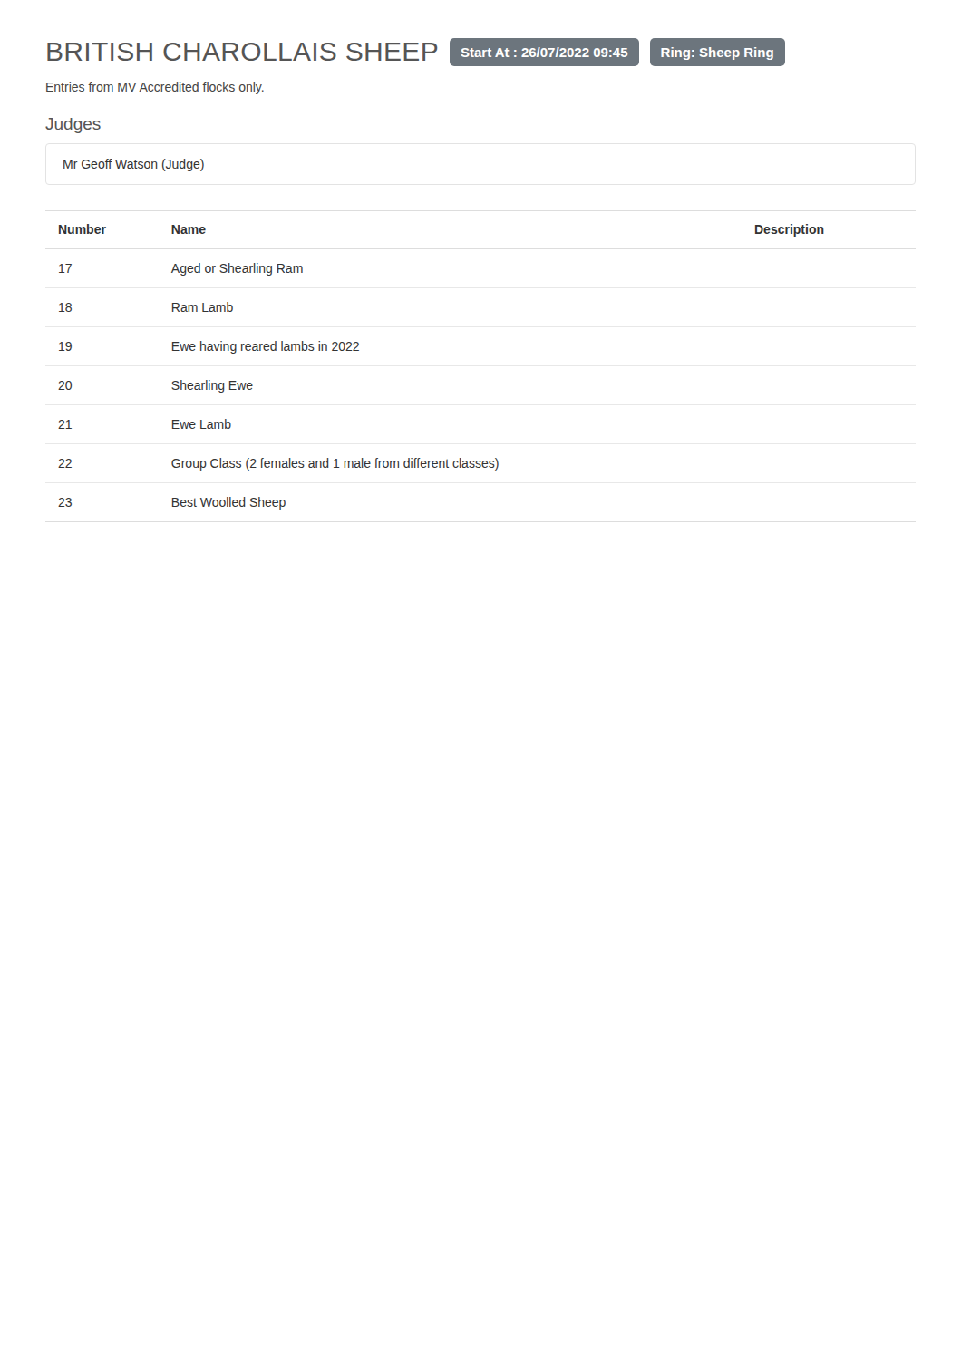BRITISH CHAROLLAIS SHEEP
Start At : 26/07/2022 09:45 Ring: Sheep Ring
Entries from MV Accredited flocks only.
Judges
Mr Geoff Watson (Judge)
| Number | Name | Description |
| --- | --- | --- |
| 17 | Aged or Shearling Ram | |
| 18 | Ram Lamb | |
| 19 | Ewe having reared lambs in 2022 | |
| 20 | Shearling Ewe | |
| 21 | Ewe Lamb | |
| 22 | Group Class (2 females and 1 male from different classes) | |
| 23 | Best Woolled Sheep | |